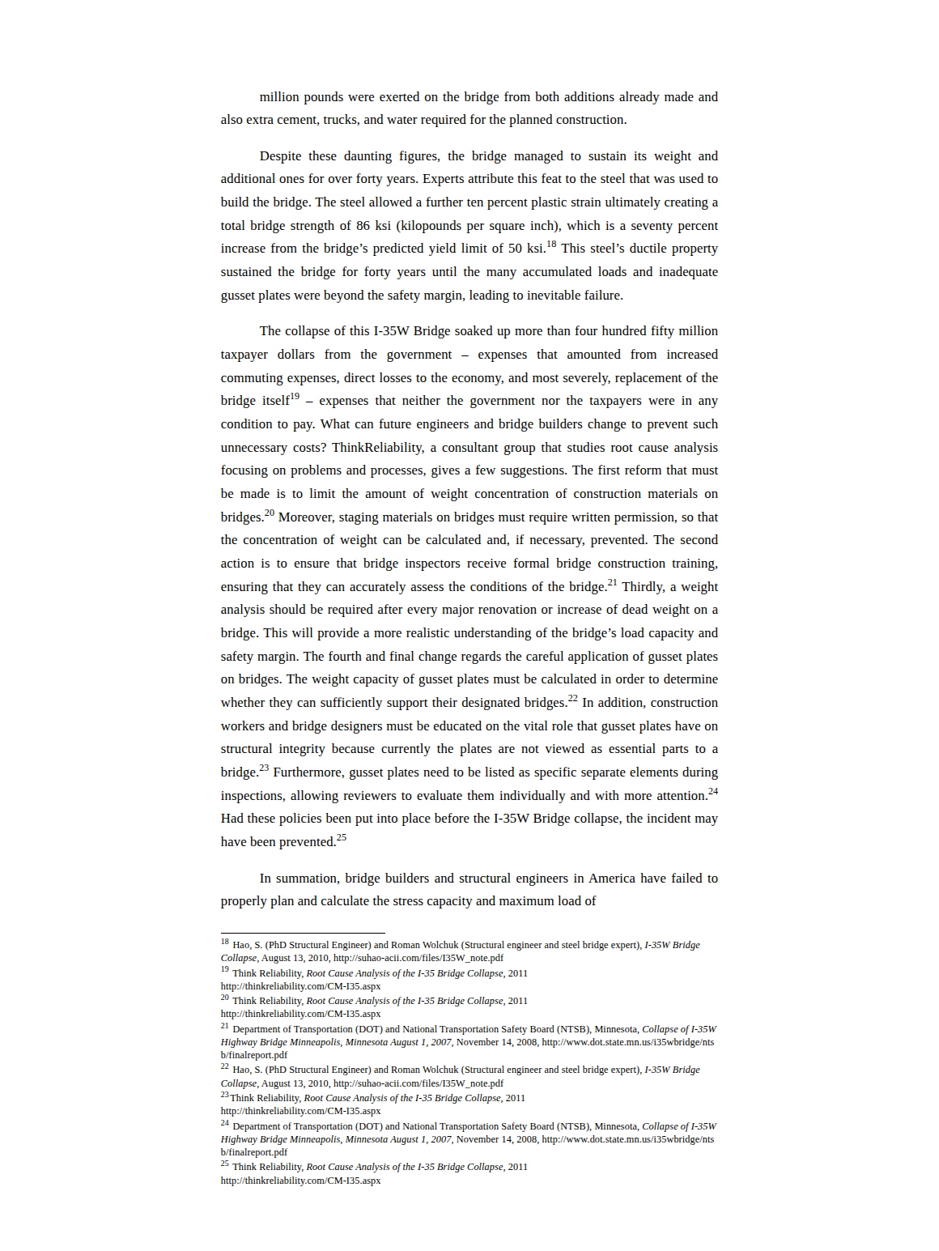million pounds were exerted on the bridge from both additions already made and also extra cement, trucks, and water required for the planned construction.
Despite these daunting figures, the bridge managed to sustain its weight and additional ones for over forty years. Experts attribute this feat to the steel that was used to build the bridge. The steel allowed a further ten percent plastic strain ultimately creating a total bridge strength of 86 ksi (kilopounds per square inch), which is a seventy percent increase from the bridge’s predicted yield limit of 50 ksi.18 This steel’s ductile property sustained the bridge for forty years until the many accumulated loads and inadequate gusset plates were beyond the safety margin, leading to inevitable failure.
The collapse of this I-35W Bridge soaked up more than four hundred fifty million taxpayer dollars from the government – expenses that amounted from increased commuting expenses, direct losses to the economy, and most severely, replacement of the bridge itself19 – expenses that neither the government nor the taxpayers were in any condition to pay. What can future engineers and bridge builders change to prevent such unnecessary costs? ThinkReliability, a consultant group that studies root cause analysis focusing on problems and processes, gives a few suggestions. The first reform that must be made is to limit the amount of weight concentration of construction materials on bridges.20 Moreover, staging materials on bridges must require written permission, so that the concentration of weight can be calculated and, if necessary, prevented. The second action is to ensure that bridge inspectors receive formal bridge construction training, ensuring that they can accurately assess the conditions of the bridge.21 Thirdly, a weight analysis should be required after every major renovation or increase of dead weight on a bridge. This will provide a more realistic understanding of the bridge’s load capacity and safety margin. The fourth and final change regards the careful application of gusset plates on bridges. The weight capacity of gusset plates must be calculated in order to determine whether they can sufficiently support their designated bridges.22 In addition, construction workers and bridge designers must be educated on the vital role that gusset plates have on structural integrity because currently the plates are not viewed as essential parts to a bridge.23 Furthermore, gusset plates need to be listed as specific separate elements during inspections, allowing reviewers to evaluate them individually and with more attention.24 Had these policies been put into place before the I-35W Bridge collapse, the incident may have been prevented.25
In summation, bridge builders and structural engineers in America have failed to properly plan and calculate the stress capacity and maximum load of
18 Hao, S. (PhD Structural Engineer) and Roman Wolchuk (Structural engineer and steel bridge expert), I-35W Bridge Collapse, August 13, 2010, http://suhao-acii.com/files/I35W_note.pdf
19 Think Reliability, Root Cause Analysis of the I-35 Bridge Collapse, 2011
http://thinkreliability.com/CM-I35.aspx
20 Think Reliability, Root Cause Analysis of the I-35 Bridge Collapse, 2011
http://thinkreliability.com/CM-I35.aspx
21 Department of Transportation (DOT) and National Transportation Safety Board (NTSB), Minnesota, Collapse of I-35W Highway Bridge Minneapolis, Minnesota August 1, 2007, November 14, 2008, http://www.dot.state.mn.us/i35wbridge/ntsb/finalreport.pdf
22 Hao, S. (PhD Structural Engineer) and Roman Wolchuk (Structural engineer and steel bridge expert), I-35W Bridge Collapse, August 13, 2010, http://suhao-acii.com/files/I35W_note.pdf
23Think Reliability, Root Cause Analysis of the I-35 Bridge Collapse, 2011
http://thinkreliability.com/CM-I35.aspx
24 Department of Transportation (DOT) and National Transportation Safety Board (NTSB), Minnesota, Collapse of I-35W Highway Bridge Minneapolis, Minnesota August 1, 2007, November 14, 2008, http://www.dot.state.mn.us/i35wbridge/ntsb/finalreport.pdf
25 Think Reliability, Root Cause Analysis of the I-35 Bridge Collapse, 2011
http://thinkreliability.com/CM-I35.aspx